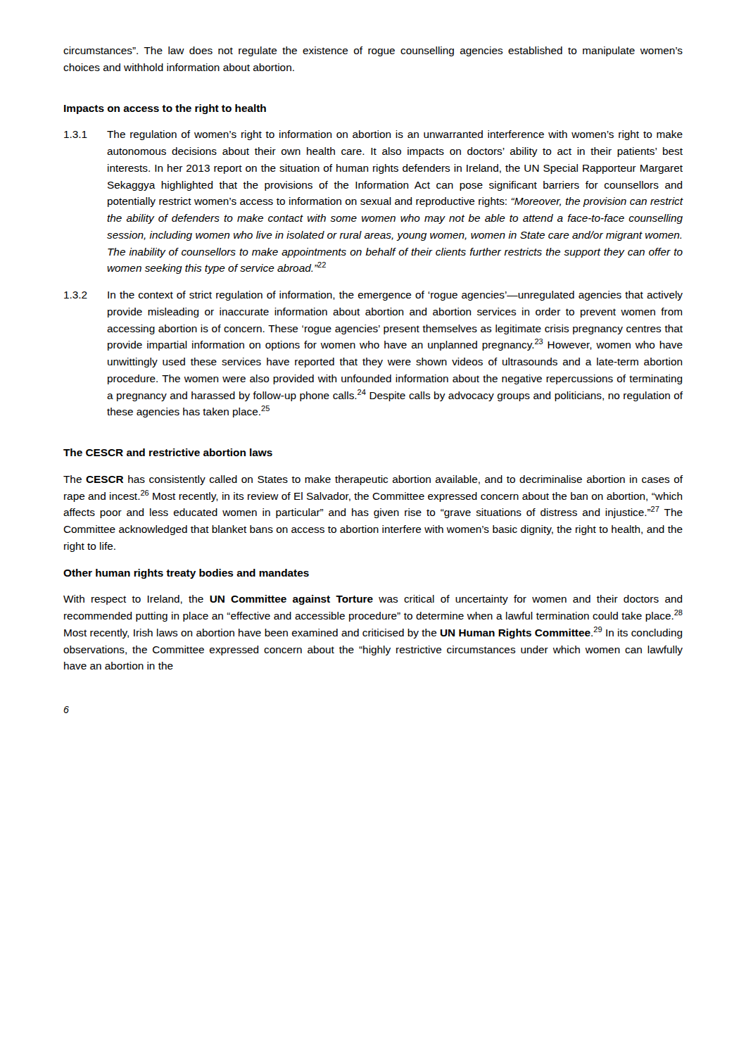circumstances”. The law does not regulate the existence of rogue counselling agencies established to manipulate women’s choices and withhold information about abortion.
Impacts on access to the right to health
1.3.1
The regulation of women’s right to information on abortion is an unwarranted interference with women’s right to make autonomous decisions about their own health care. It also impacts on doctors’ ability to act in their patients’ best interests. In her 2013 report on the situation of human rights defenders in Ireland, the UN Special Rapporteur Margaret Sekaggya highlighted that the provisions of the Information Act can pose significant barriers for counsellors and potentially restrict women’s access to information on sexual and reproductive rights: “Moreover, the provision can restrict the ability of defenders to make contact with some women who may not be able to attend a face-to-face counselling session, including women who live in isolated or rural areas, young women, women in State care and/or migrant women. The inability of counsellors to make appointments on behalf of their clients further restricts the support they can offer to women seeking this type of service abroad.”22
1.3.2
In the context of strict regulation of information, the emergence of ‘rogue agencies’—unregulated agencies that actively provide misleading or inaccurate information about abortion and abortion services in order to prevent women from accessing abortion is of concern. These ‘rogue agencies’ present themselves as legitimate crisis pregnancy centres that provide impartial information on options for women who have an unplanned pregnancy.23 However, women who have unwittingly used these services have reported that they were shown videos of ultrasounds and a late-term abortion procedure. The women were also provided with unfounded information about the negative repercussions of terminating a pregnancy and harassed by follow-up phone calls.24 Despite calls by advocacy groups and politicians, no regulation of these agencies has taken place.25
The CESCR and restrictive abortion laws
The CESCR has consistently called on States to make therapeutic abortion available, and to decriminalise abortion in cases of rape and incest.26 Most recently, in its review of El Salvador, the Committee expressed concern about the ban on abortion, “which affects poor and less educated women in particular” and has given rise to “grave situations of distress and injustice.”27 The Committee acknowledged that blanket bans on access to abortion interfere with women’s basic dignity, the right to health, and the right to life.
Other human rights treaty bodies and mandates
With respect to Ireland, the UN Committee against Torture was critical of uncertainty for women and their doctors and recommended putting in place an “effective and accessible procedure” to determine when a lawful termination could take place.28 Most recently, Irish laws on abortion have been examined and criticised by the UN Human Rights Committee.29 In its concluding observations, the Committee expressed concern about the “highly restrictive circumstances under which women can lawfully have an abortion in the
6